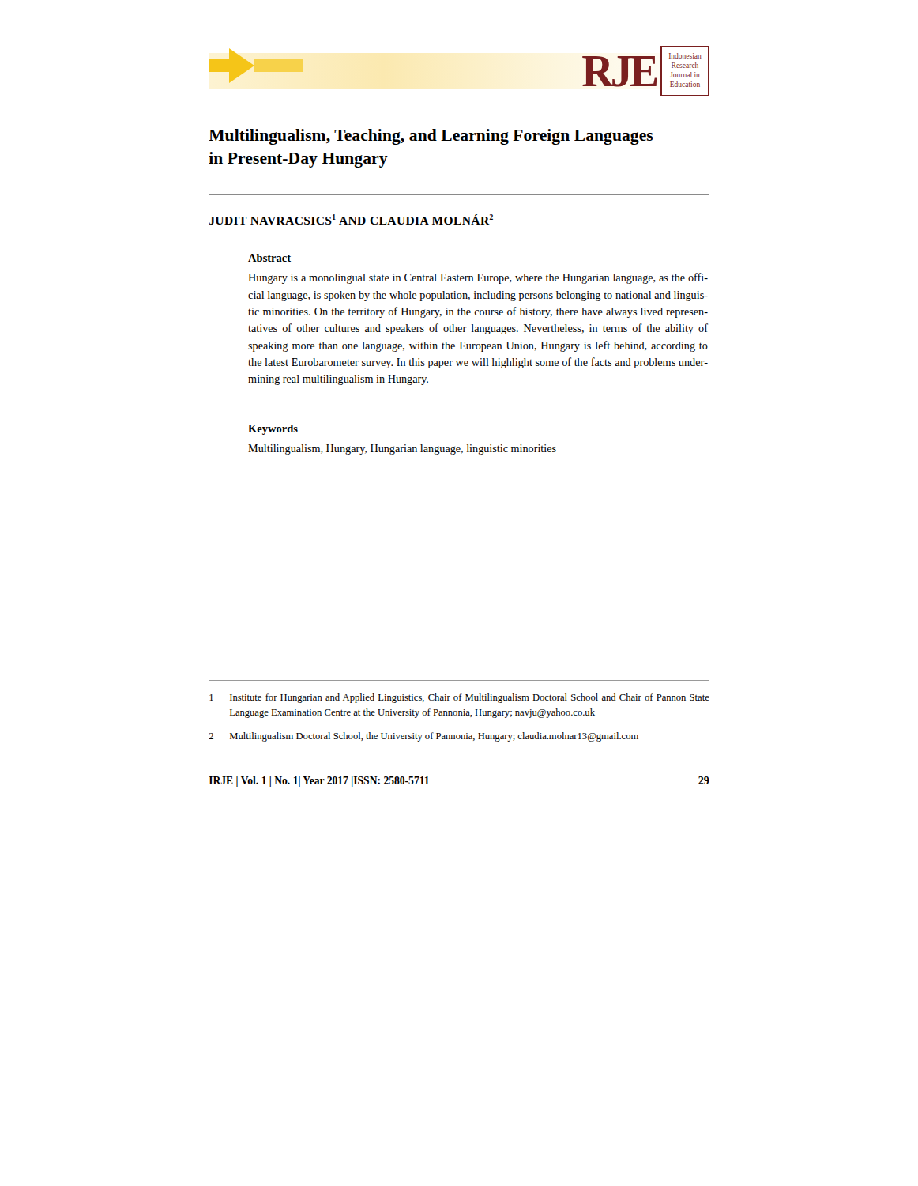RJE
Indonesian
Research
Journal in
Education
Multilingualism, Teaching, and Learning Foreign Languages
in Present-Day Hungary
JUDIT NAVRACSICS1 AND CLAUDIA MOLNÁR2
Abstract
Hungary is a monolingual state in Central Eastern Europe, where the Hungarian language, as the official language, is spoken by the whole population, including persons belonging to national and linguistic minorities. On the territory of Hungary, in the course of history, there have always lived representatives of other cultures and speakers of other languages. Nevertheless, in terms of the ability of speaking more than one language, within the European Union, Hungary is left behind, according to the latest Eurobarometer survey. In this paper we will highlight some of the facts and problems undermining real multilingualism in Hungary.
Keywords
Multilingualism, Hungary, Hungarian language, linguistic minorities
1
Institute for Hungarian and Applied Linguistics, Chair of Multilingualism Doctoral School and Chair of Pannon State Language Examination Centre at the University of Pannonia, Hungary; navju@yahoo.co.uk
2
Multilingualism Doctoral School, the University of Pannonia, Hungary; claudia.molnar13@gmail.com
IRJE | Vol. 1 | No. 1| Year 2017 |ISSN: 2580-5711
29